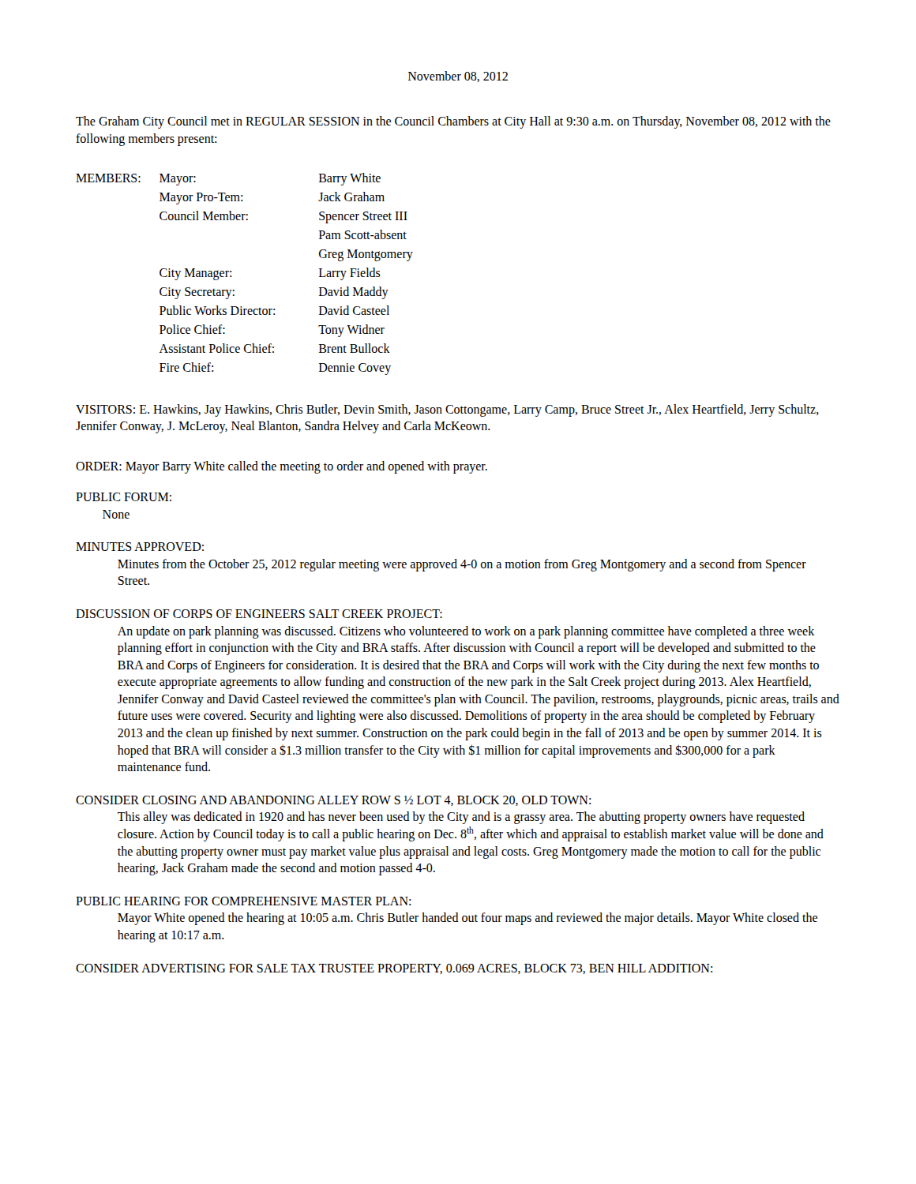November 08, 2012
The Graham City Council met in REGULAR SESSION in the Council Chambers at City Hall at 9:30 a.m. on Thursday, November 08, 2012 with the following members present:
| MEMBERS: | Mayor: | Barry White |
| | Mayor Pro-Tem: | Jack Graham |
| | Council Member: | Spencer Street III |
| | | Pam Scott-absent |
| | | Greg Montgomery |
| | City Manager: | Larry Fields |
| | City Secretary: | David Maddy |
| | Public Works Director: | David Casteel |
| | Police Chief: | Tony Widner |
| | Assistant Police Chief: | Brent Bullock |
| | Fire Chief: | Dennie Covey |
VISITORS: E. Hawkins, Jay Hawkins, Chris Butler, Devin Smith, Jason Cottongame, Larry Camp, Bruce Street Jr., Alex Heartfield, Jerry Schultz, Jennifer Conway, J. McLeroy, Neal Blanton, Sandra Helvey and Carla McKeown.
ORDER: Mayor Barry White called the meeting to order and opened with prayer.
PUBLIC FORUM:
None
MINUTES APPROVED:
Minutes from the October 25, 2012 regular meeting were approved 4-0 on a motion from Greg Montgomery and a second from Spencer Street.
DISCUSSION OF CORPS OF ENGINEERS SALT CREEK PROJECT:
An update on park planning was discussed. Citizens who volunteered to work on a park planning committee have completed a three week planning effort in conjunction with the City and BRA staffs. After discussion with Council a report will be developed and submitted to the BRA and Corps of Engineers for consideration. It is desired that the BRA and Corps will work with the City during the next few months to execute appropriate agreements to allow funding and construction of the new park in the Salt Creek project during 2013. Alex Heartfield, Jennifer Conway and David Casteel reviewed the committee's plan with Council. The pavilion, restrooms, playgrounds, picnic areas, trails and future uses were covered. Security and lighting were also discussed. Demolitions of property in the area should be completed by February 2013 and the clean up finished by next summer. Construction on the park could begin in the fall of 2013 and be open by summer 2014. It is hoped that BRA will consider a $1.3 million transfer to the City with $1 million for capital improvements and $300,000 for a park maintenance fund.
CONSIDER CLOSING AND ABANDONING ALLEY ROW S ½ Lot 4, Block 20, OLD TOWN:
This alley was dedicated in 1920 and has never been used by the City and is a grassy area. The abutting property owners have requested closure. Action by Council today is to call a public hearing on Dec. 8th, after which and appraisal to establish market value will be done and the abutting property owner must pay market value plus appraisal and legal costs. Greg Montgomery made the motion to call for the public hearing, Jack Graham made the second and motion passed 4-0.
PUBLIC HEARING FOR COMPREHENSIVE MASTER PLAN:
Mayor White opened the hearing at 10:05 a.m. Chris Butler handed out four maps and reviewed the major details. Mayor White closed the hearing at 10:17 a.m.
CONSIDER ADVERTISING FOR SALE TAX TRUSTEE PROPERTY, 0.069 ACRES, BLOCK 73, BEN HILL ADDITION: